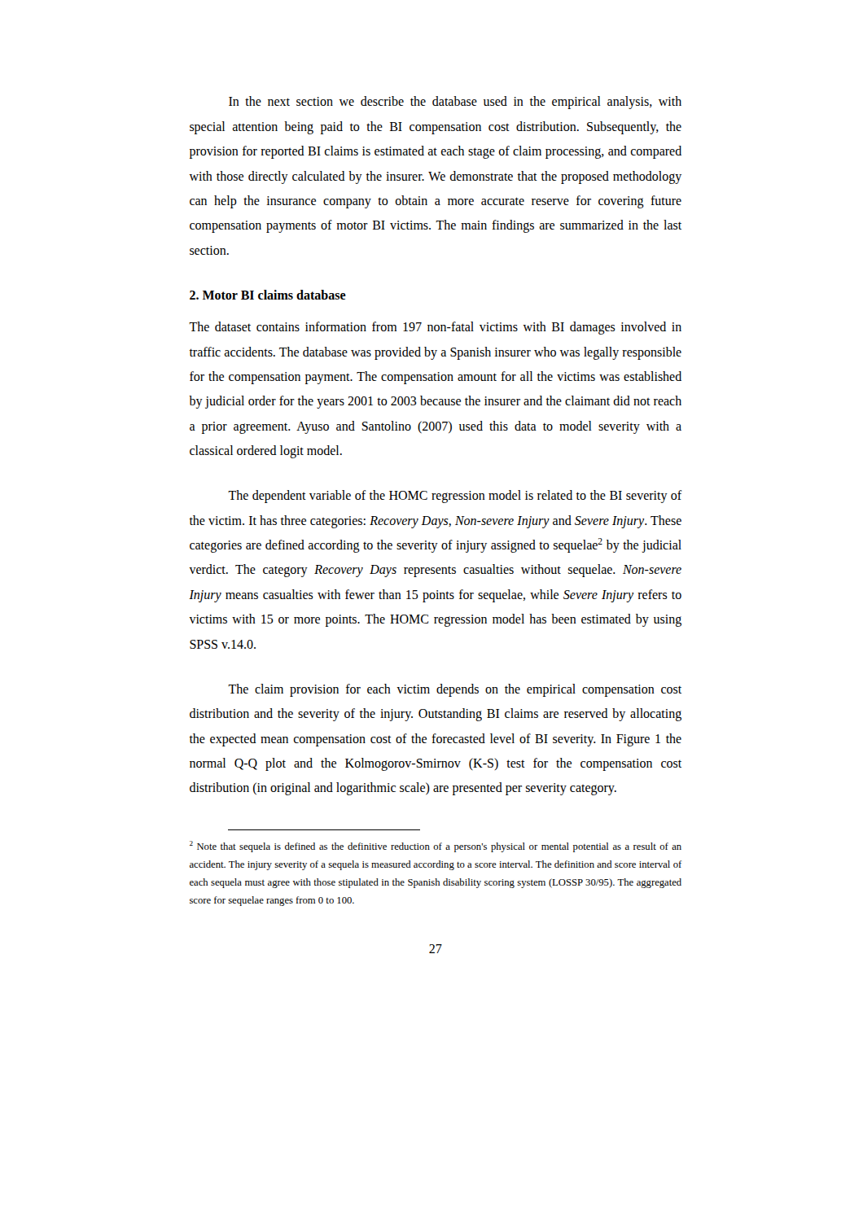In the next section we describe the database used in the empirical analysis, with special attention being paid to the BI compensation cost distribution. Subsequently, the provision for reported BI claims is estimated at each stage of claim processing, and compared with those directly calculated by the insurer. We demonstrate that the proposed methodology can help the insurance company to obtain a more accurate reserve for covering future compensation payments of motor BI victims. The main findings are summarized in the last section.
2. Motor BI claims database
The dataset contains information from 197 non-fatal victims with BI damages involved in traffic accidents. The database was provided by a Spanish insurer who was legally responsible for the compensation payment. The compensation amount for all the victims was established by judicial order for the years 2001 to 2003 because the insurer and the claimant did not reach a prior agreement. Ayuso and Santolino (2007) used this data to model severity with a classical ordered logit model.
The dependent variable of the HOMC regression model is related to the BI severity of the victim. It has three categories: Recovery Days, Non-severe Injury and Severe Injury. These categories are defined according to the severity of injury assigned to sequelae2 by the judicial verdict. The category Recovery Days represents casualties without sequelae. Non-severe Injury means casualties with fewer than 15 points for sequelae, while Severe Injury refers to victims with 15 or more points. The HOMC regression model has been estimated by using SPSS v.14.0.
The claim provision for each victim depends on the empirical compensation cost distribution and the severity of the injury. Outstanding BI claims are reserved by allocating the expected mean compensation cost of the forecasted level of BI severity. In Figure 1 the normal Q-Q plot and the Kolmogorov-Smirnov (K-S) test for the compensation cost distribution (in original and logarithmic scale) are presented per severity category.
2 Note that sequela is defined as the definitive reduction of a person's physical or mental potential as a result of an accident. The injury severity of a sequela is measured according to a score interval. The definition and score interval of each sequela must agree with those stipulated in the Spanish disability scoring system (LOSSP 30/95). The aggregated score for sequelae ranges from 0 to 100.
27